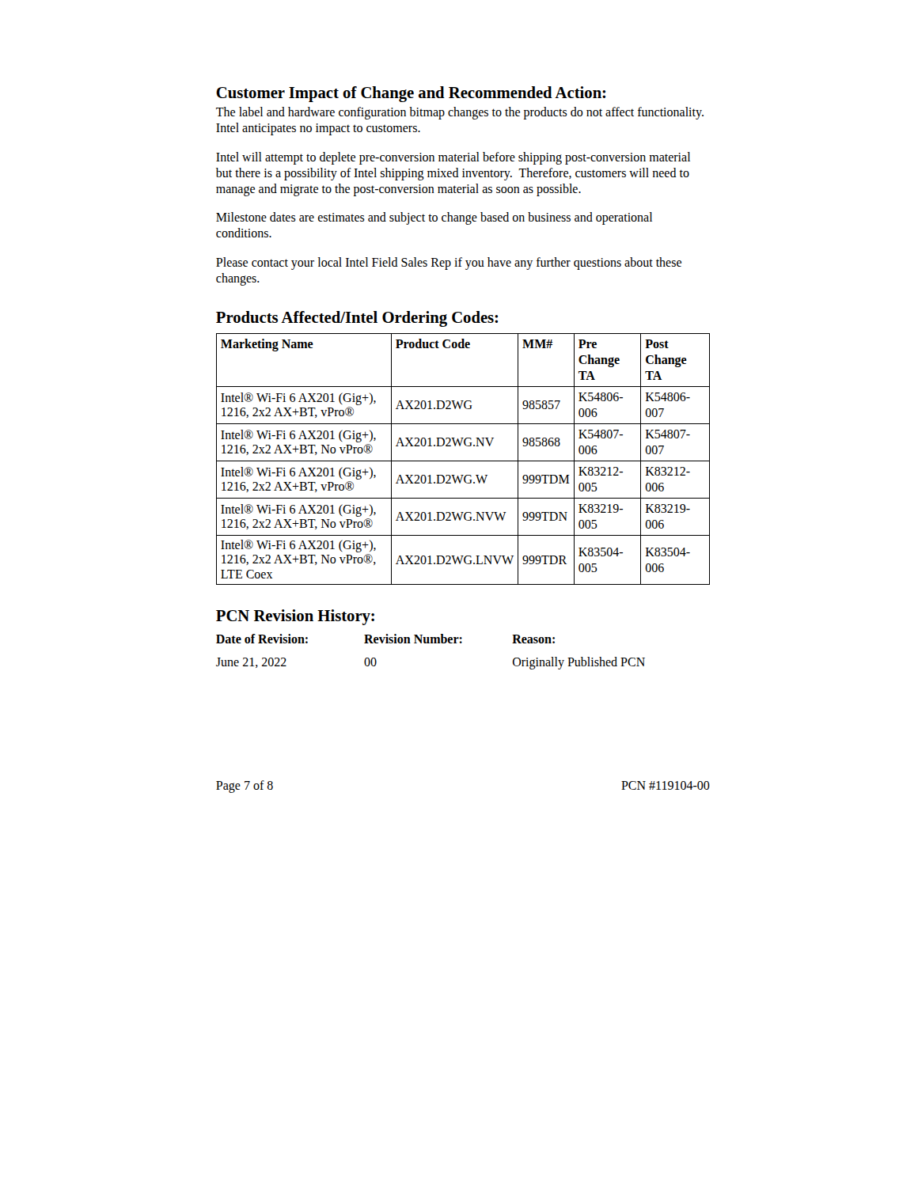Customer Impact of Change and Recommended Action:
The label and hardware configuration bitmap changes to the products do not affect functionality. Intel anticipates no impact to customers.
Intel will attempt to deplete pre-conversion material before shipping post-conversion material but there is a possibility of Intel shipping mixed inventory. Therefore, customers will need to manage and migrate to the post-conversion material as soon as possible.
Milestone dates are estimates and subject to change based on business and operational conditions.
Please contact your local Intel Field Sales Rep if you have any further questions about these changes.
Products Affected/Intel Ordering Codes:
| Marketing Name | Product Code | MM# | Pre Change TA | Post Change TA |
| --- | --- | --- | --- | --- |
| Intel® Wi-Fi 6 AX201 (Gig+), 1216, 2x2 AX+BT, vPro® | AX201.D2WG | 985857 | K54806-006 | K54806-007 |
| Intel® Wi-Fi 6 AX201 (Gig+), 1216, 2x2 AX+BT, No vPro® | AX201.D2WG.NV | 985868 | K54807-006 | K54807-007 |
| Intel® Wi-Fi 6 AX201 (Gig+), 1216, 2x2 AX+BT, vPro® | AX201.D2WG.W | 999TDM | K83212-005 | K83212-006 |
| Intel® Wi-Fi 6 AX201 (Gig+), 1216, 2x2 AX+BT, No vPro® | AX201.D2WG.NVW | 999TDN | K83219-005 | K83219-006 |
| Intel® Wi-Fi 6 AX201 (Gig+), 1216, 2x2 AX+BT, No vPro®, LTE Coex | AX201.D2WG.LNVW | 999TDR | K83504-005 | K83504-006 |
PCN Revision History:
| Date of Revision: | Revision Number: | Reason: |
| --- | --- | --- |
| June 21, 2022 | 00 | Originally Published PCN |
Page 7 of 8 PCN #119104-00